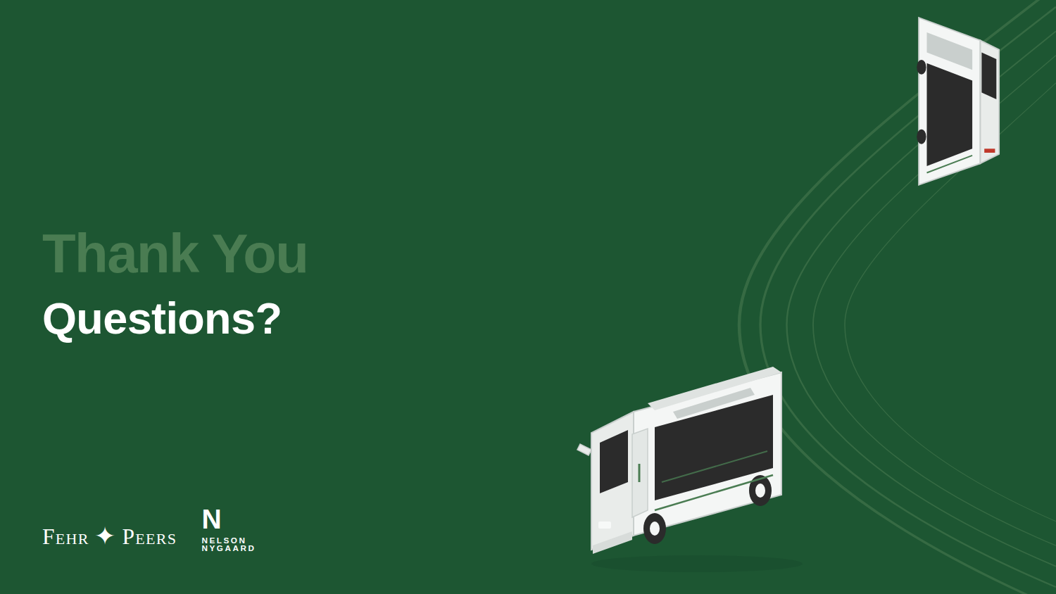Thank You
Questions?
FEHR ✦ PEERS
N NELSON NYGAARD